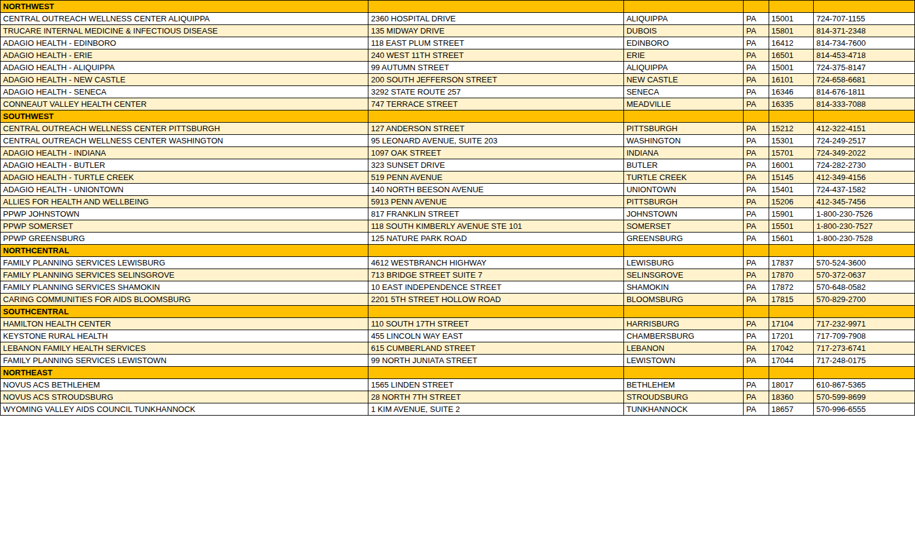| NORTHWEST | | | | | |
| CENTRAL OUTREACH WELLNESS CENTER ALIQUIPPA | 2360 HOSPITAL DRIVE | ALIQUIPPA | PA | 15001 | 724-707-1155 |
| TRUCARE INTERNAL MEDICINE & INFECTIOUS DISEASE | 135 MIDWAY DRIVE | DUBOIS | PA | 15801 | 814-371-2348 |
| ADAGIO HEALTH - EDINBORO | 118 EAST PLUM STREET | EDINBORO | PA | 16412 | 814-734-7600 |
| ADAGIO HEALTH - ERIE | 240 WEST 11TH STREET | ERIE | PA | 16501 | 814-453-4718 |
| ADAGIO HEALTH - ALIQUIPPA | 99 AUTUMN STREET | ALIQUIPPA | PA | 15001 | 724-375-8147 |
| ADAGIO HEALTH - NEW CASTLE | 200 SOUTH JEFFERSON STREET | NEW CASTLE | PA | 16101 | 724-658-6681 |
| ADAGIO HEALTH - SENECA | 3292 STATE ROUTE 257 | SENECA | PA | 16346 | 814-676-1811 |
| CONNEAUT VALLEY HEALTH CENTER | 747 TERRACE STREET | MEADVILLE | PA | 16335 | 814-333-7088 |
| SOUTHWEST | | | | | |
| CENTRAL OUTREACH WELLNESS CENTER PITTSBURGH | 127 ANDERSON STREET | PITTSBURGH | PA | 15212 | 412-322-4151 |
| CENTRAL OUTREACH WELLNESS CENTER WASHINGTON | 95 LEONARD AVENUE, SUITE 203 | WASHINGTON | PA | 15301 | 724-249-2517 |
| ADAGIO HEALTH - INDIANA | 1097 OAK STREET | INDIANA | PA | 15701 | 724-349-2022 |
| ADAGIO HEALTH - BUTLER | 323 SUNSET DRIVE | BUTLER | PA | 16001 | 724-282-2730 |
| ADAGIO HEALTH - TURTLE CREEK | 519 PENN AVENUE | TURTLE CREEK | PA | 15145 | 412-349-4156 |
| ADAGIO HEALTH - UNIONTOWN | 140 NORTH BEESON AVENUE | UNIONTOWN | PA | 15401 | 724-437-1582 |
| ALLIES FOR HEALTH AND WELLBEING | 5913 PENN AVENUE | PITTSBURGH | PA | 15206 | 412-345-7456 |
| PPWP JOHNSTOWN | 817 FRANKLIN STREET | JOHNSTOWN | PA | 15901 | 1-800-230-7526 |
| PPWP SOMERSET | 118 SOUTH KIMBERLY AVENUE STE 101 | SOMERSET | PA | 15501 | 1-800-230-7527 |
| PPWP GREENSBURG | 125 NATURE PARK ROAD | GREENSBURG | PA | 15601 | 1-800-230-7528 |
| NORTHCENTRAL | | | | | |
| FAMILY PLANNING SERVICES LEWISBURG | 4612 WESTBRANCH HIGHWAY | LEWISBURG | PA | 17837 | 570-524-3600 |
| FAMILY PLANNING SERVICES SELINSGROVE | 713 BRIDGE STREET SUITE 7 | SELINSGROVE | PA | 17870 | 570-372-0637 |
| FAMILY PLANNING SERVICES SHAMOKIN | 10 EAST INDEPENDENCE STREET | SHAMOKIN | PA | 17872 | 570-648-0582 |
| CARING COMMUNITIES FOR AIDS BLOOMSBURG | 2201 5TH STREET HOLLOW ROAD | BLOOMSBURG | PA | 17815 | 570-829-2700 |
| SOUTHCENTRAL | | | | | |
| HAMILTON HEALTH CENTER | 110 SOUTH 17TH STREET | HARRISBURG | PA | 17104 | 717-232-9971 |
| KEYSTONE RURAL HEALTH | 455 LINCOLN WAY EAST | CHAMBERSBURG | PA | 17201 | 717-709-7908 |
| LEBANON FAMILY HEALTH SERVICES | 615 CUMBERLAND STREET | LEBANON | PA | 17042 | 717-273-6741 |
| FAMILY PLANNING SERVICES LEWISTOWN | 99 NORTH JUNIATA STREET | LEWISTOWN | PA | 17044 | 717-248-0175 |
| NORTHEAST | | | | | |
| NOVUS ACS BETHLEHEM | 1565 LINDEN STREET | BETHLEHEM | PA | 18017 | 610-867-5365 |
| NOVUS ACS STROUDSBURG | 28 NORTH 7TH STREET | STROUDSBURG | PA | 18360 | 570-599-8699 |
| WYOMING VALLEY AIDS COUNCIL TUNKHANNOCK | 1 KIM AVENUE, SUITE 2 | TUNKHANNOCK | PA | 18657 | 570-996-6555 |